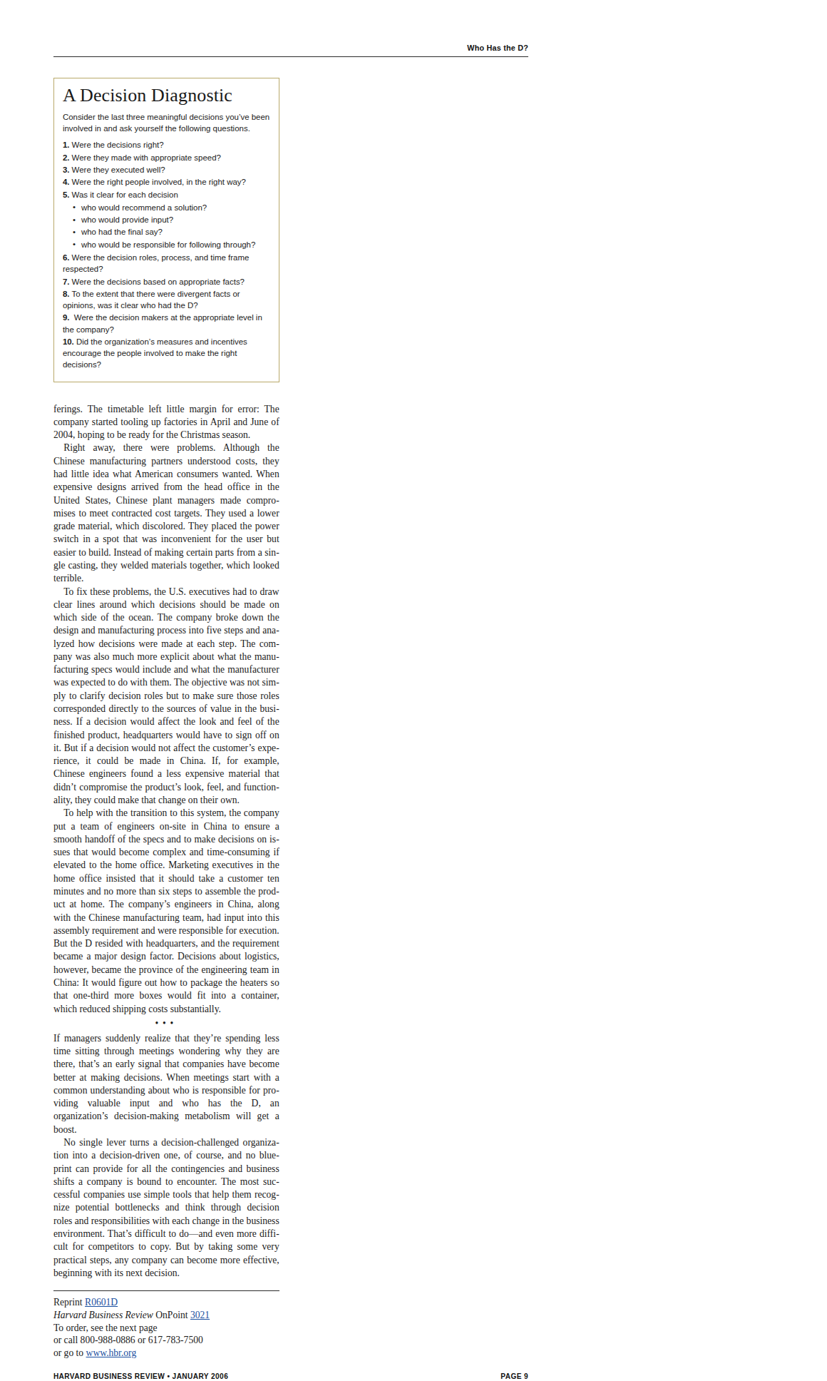Who Has the D?
A Decision Diagnostic
Consider the last three meaningful decisions you’ve been involved in and ask yourself the following questions.
1. Were the decisions right?
2. Were they made with appropriate speed?
3. Were they executed well?
4. Were the right people involved, in the right way?
5. Was it clear for each decision
who would recommend a solution?
who would provide input?
who had the final say?
who would be responsible for following through?
6. Were the decision roles, process, and time frame respected?
7. Were the decisions based on appropriate facts?
8. To the extent that there were divergent facts or opinions, was it clear who had the D?
9. Were the decision makers at the appropriate level in the company?
10. Did the organization’s measures and incentives encourage the people involved to make the right decisions?
ferings. The timetable left little margin for error: The company started tooling up factories in April and June of 2004, hoping to be ready for the Christmas season.
Right away, there were problems. Although the Chinese manufacturing partners understood costs, they had little idea what American consumers wanted. When expensive designs arrived from the head office in the United States, Chinese plant managers made compromises to meet contracted cost targets. They used a lower grade material, which discolored. They placed the power switch in a spot that was inconvenient for the user but easier to build. Instead of making certain parts from a single casting, they welded materials together, which looked terrible.
To fix these problems, the U.S. executives had to draw clear lines around which decisions should be made on which side of the ocean. The company broke down the design and manufacturing process into five steps and analyzed how decisions were made at each step. The company was also much more explicit about what the manufacturing specs would include and what the manufacturer was expected to do with them. The objective was not simply to clarify decision roles but to make sure those roles corresponded directly to the sources of value in the business. If a decision would affect the look and feel of the finished product, headquarters would have to sign off on it. But if a decision would not affect the customer’s experience, it could be made in China. If, for example, Chinese engineers found a less expensive material that didn’t compromise the product’s look, feel, and functionality, they could make that change on their own.
To help with the transition to this system, the company put a team of engineers on-site in China to ensure a smooth handoff of the specs and to make decisions on issues that would become complex and time-consuming if elevated to the home office. Marketing executives in the home office insisted that it should take a customer ten minutes and no more than six steps to assemble the product at home. The company’s engineers in China, along with the Chinese manufacturing team, had input into this assembly requirement and were responsible for execution. But the D resided with headquarters, and the requirement became a major design factor. Decisions about logistics, however, became the province of the engineering team in China: It would figure out how to package the heaters so that one-third more boxes would fit into a container, which reduced shipping costs substantially.
•••
If managers suddenly realize that they’re spending less time sitting through meetings wondering why they are there, that’s an early signal that companies have become better at making decisions. When meetings start with a common understanding about who is responsible for providing valuable input and who has the D, an organization’s decision-making metabolism will get a boost.
No single lever turns a decision-challenged organization into a decision-driven one, of course, and no blueprint can provide for all the contingencies and business shifts a company is bound to encounter. The most successful companies use simple tools that help them recognize potential bottlenecks and think through decision roles and responsibilities with each change in the business environment. That’s difficult to do—and even more difficult for competitors to copy. But by taking some very practical steps, any company can become more effective, beginning with its next decision.
Reprint R0601D
Harvard Business Review OnPoint 3021
To order, see the next page
or call 800-988-0886 or 617-783-7500
or go to www.hbr.org
HARVARD BUSINESS REVIEW • JANUARY 2006
PAGE 9